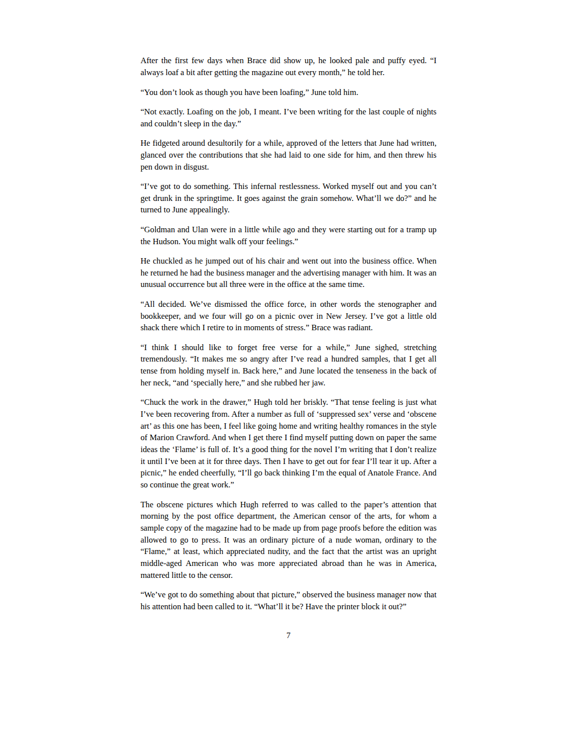After the first few days when Brace did show up, he looked pale and puffy eyed. “I always loaf a bit after getting the magazine out every month,” he told her.
“You don’t look as though you have been loafing,” June told him.
“Not exactly. Loafing on the job, I meant. I’ve been writing for the last couple of nights and couldn’t sleep in the day.”
He fidgeted around desultorily for a while, approved of the letters that June had written, glanced over the contributions that she had laid to one side for him, and then threw his pen down in disgust.
“I’ve got to do something. This infernal restlessness. Worked myself out and you can’t get drunk in the springtime. It goes against the grain somehow. What’ll we do?” and he turned to June appealingly.
“Goldman and Ulan were in a little while ago and they were starting out for a tramp up the Hudson. You might walk off your feelings.”
He chuckled as he jumped out of his chair and went out into the business office. When he returned he had the business manager and the advertising manager with him. It was an unusual occurrence but all three were in the office at the same time.
“All decided. We’ve dismissed the office force, in other words the stenographer and bookkeeper, and we four will go on a picnic over in New Jersey. I’ve got a little old shack there which I retire to in moments of stress.” Brace was radiant.
“I think I should like to forget free verse for a while,” June sighed, stretching tremendously. “It makes me so angry after I’ve read a hundred samples, that I get all tense from holding myself in. Back here,” and June located the tenseness in the back of her neck, “and ‘specially here,” and she rubbed her jaw.
“Chuck the work in the drawer,” Hugh told her briskly. “That tense feeling is just what I’ve been recovering from. After a number as full of ‘suppressed sex’ verse and ‘obscene art’ as this one has been, I feel like going home and writing healthy romances in the style of Marion Crawford. And when I get there I find myself putting down on paper the same ideas the ‘Flame’ is full of. It’s a good thing for the novel I’m writing that I don’t realize it until I’ve been at it for three days. Then I have to get out for fear I’ll tear it up. After a picnic,” he ended cheerfully, “I’ll go back thinking I’m the equal of Anatole France. And so continue the great work.”
The obscene pictures which Hugh referred to was called to the paper’s attention that morning by the post office department, the American censor of the arts, for whom a sample copy of the magazine had to be made up from page proofs before the edition was allowed to go to press. It was an ordinary picture of a nude woman, ordinary to the “Flame,” at least, which appreciated nudity, and the fact that the artist was an upright middle-aged American who was more appreciated abroad than he was in America, mattered little to the censor.
“We’ve got to do something about that picture,” observed the business manager now that his attention had been called to it. “What’ll it be? Have the printer block it out?”
7